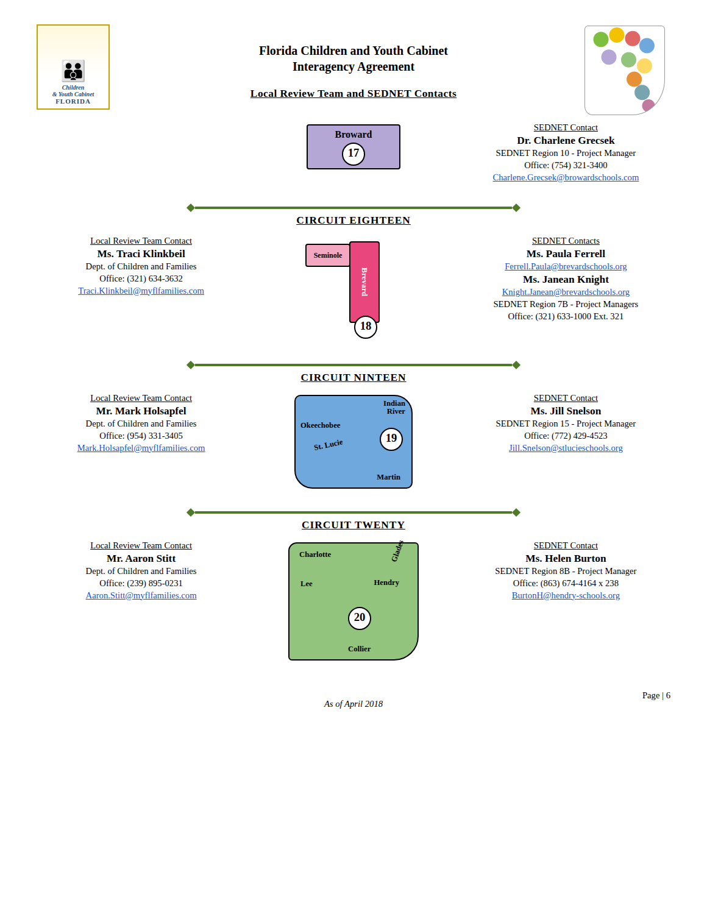👪
Children
& Youth Cabinet
FLORIDA
Florida Children and Youth Cabinet
Interagency Agreement
Local Review Team and SEDNET Contacts
Broward
17
SEDNET Contact
Dr. Charlene Grecsek
SEDNET Region 10 - Project Manager
Office: (754) 321-3400
Charlene.Grecsek@browardschools.com
CIRCUIT EIGHTEEN
Local Review Team Contact
Ms. Traci Klinkbeil
Dept. of Children and Families
Office: (321) 634-3632
Traci.Klinkbeil@myflfamilies.com
Seminole
Brevard
18
SEDNET Contacts
Ms. Paula Ferrell
Ferrell.Paula@brevardschools.org
Ms. Janean Knight
Knight.Janean@brevardschools.org
SEDNET Region 7B - Project Managers
Office: (321) 633-1000 Ext. 321
CIRCUIT NINTEEN
Local Review Team Contact
Mr. Mark Holsapfel
Dept. of Children and Families
Office: (954) 331-3405
Mark.Holsapfel@myflfamilies.com
Indian
River Okeechobee St. Lucie Martin
19
SEDNET Contact
Ms. Jill Snelson
SEDNET Region 15 - Project Manager
Office: (772) 429-4523
Jill.Snelson@stlucieschools.org
CIRCUIT TWENTY
Local Review Team Contact
Mr. Aaron Stitt
Dept. of Children and Families
Office: (239) 895-0231
Aaron.Stitt@myflfamilies.com
Charlotte Glades Lee Hendry Collier
20
SEDNET Contact
Ms. Helen Burton
SEDNET Region 8B - Project Manager
Office: (863) 674-4164 x 238
BurtonH@hendry-schools.org
Page | 6
As of April 2018